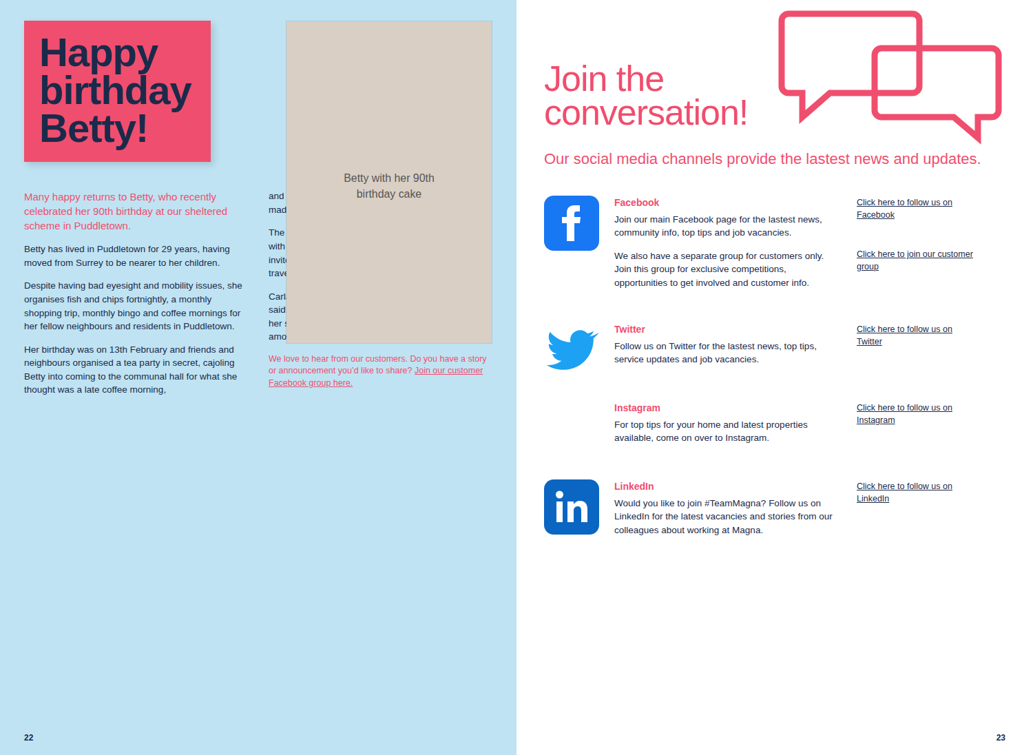Happy
birthday
Betty!
Many happy returns to Betty, who recently celebrated her 90th birthday at our sheltered scheme in Puddletown.
Betty has lived in Puddletown for 29 years, having moved from Surrey to be nearer to her children.
Despite having bad eyesight and mobility issues, she organises fish and chips fortnightly, a monthly shopping trip, monthly bingo and coffee mornings for her fellow neighbours and residents in Puddletown.
Her birthday was on 13th February and friends and neighbours organised a tea party in secret, cajoling Betty into coming to the communal hall for what she thought was a late coffee morning,
and surprising her with gifts, cards and a beautifully-made cake.
The weekend before her birthday, Betty celebrated with her family, who took her out for a meal and invited all members of her family - some even travelling over from America for the special occasion.
Carla Bain, sheltered housing advisor for the scheme, said: “Betty is kind, gentle, warm hearted and still has her sense of humour. She is very highly thought of amongst the residents of Beech Road.”
We love to hear from our customers. Do you have a story or announcement you’d like to share? Join our customer Facebook group here.
22
Join the
conversation!
Our social media channels provide the lastest news and updates.
Facebook
Join our main Facebook page for the lastest news, community info, top tips and job vacancies.
We also have a separate group for customers only. Join this group for exclusive competitions, opportunities to get involved and customer info.
Click here to follow us on Facebook Click here to join our customer group
Twitter
Follow us on Twitter for the lastest news, top tips, service updates and job vacancies.
Click here to follow us on Twitter
Instagram
For top tips for your home and latest properties available, come on over to Instagram.
Click here to follow us on Instagram
LinkedIn
Would you like to join #TeamMagna? Follow us on LinkedIn for the latest vacancies and stories from our colleagues about working at Magna.
Click here to follow us on LinkedIn
23